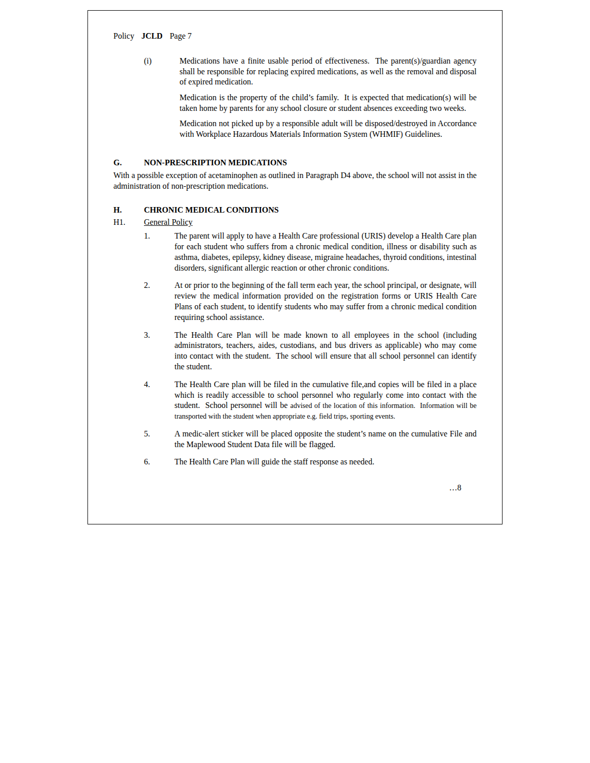Policy JCLD Page 7
(i)
Medications have a finite usable period of effectiveness. The parent(s)/guardian agency shall be responsible for replacing expired medications, as well as the removal and disposal of expired medication.
Medication is the property of the child’s family. It is expected that medication(s) will be taken home by parents for any school closure or student absences exceeding two weeks.
Medication not picked up by a responsible adult will be disposed/destroyed in Accordance with Workplace Hazardous Materials Information System (WHMIF) Guidelines.
G.
NON-PRESCRIPTION MEDICATIONS
With a possible exception of acetaminophen as outlined in Paragraph D4 above, the school will not assist in the administration of non-prescription medications.
H.
CHRONIC MEDICAL CONDITIONS
H1.
General Policy
1.
The parent will apply to have a Health Care professional (URIS) develop a Health Care plan for each student who suffers from a chronic medical condition, illness or disability such as asthma, diabetes, epilepsy, kidney disease, migraine headaches, thyroid conditions, intestinal disorders, significant allergic reaction or other chronic conditions.
2.
At or prior to the beginning of the fall term each year, the school principal, or designate, will review the medical information provided on the registration forms or URIS Health Care Plans of each student, to identify students who may suffer from a chronic medical condition requiring school assistance.
3.
The Health Care Plan will be made known to all employees in the school (including administrators, teachers, aides, custodians, and bus drivers as applicable) who may come into contact with the student. The school will ensure that all school personnel can identify the student.
4.
The Health Care plan will be filed in the cumulative file,and copies will be filed in a place which is readily accessible to school personnel who regularly come into contact with the student. School personnel will be advised of the location of this information. Information will be transported with the student when appropriate e.g. field trips, sporting events.
5.
A medic-alert sticker will be placed opposite the student’s name on the cumulative File and the Maplewood Student Data file will be flagged.
6.
The Health Care Plan will guide the staff response as needed.
…8